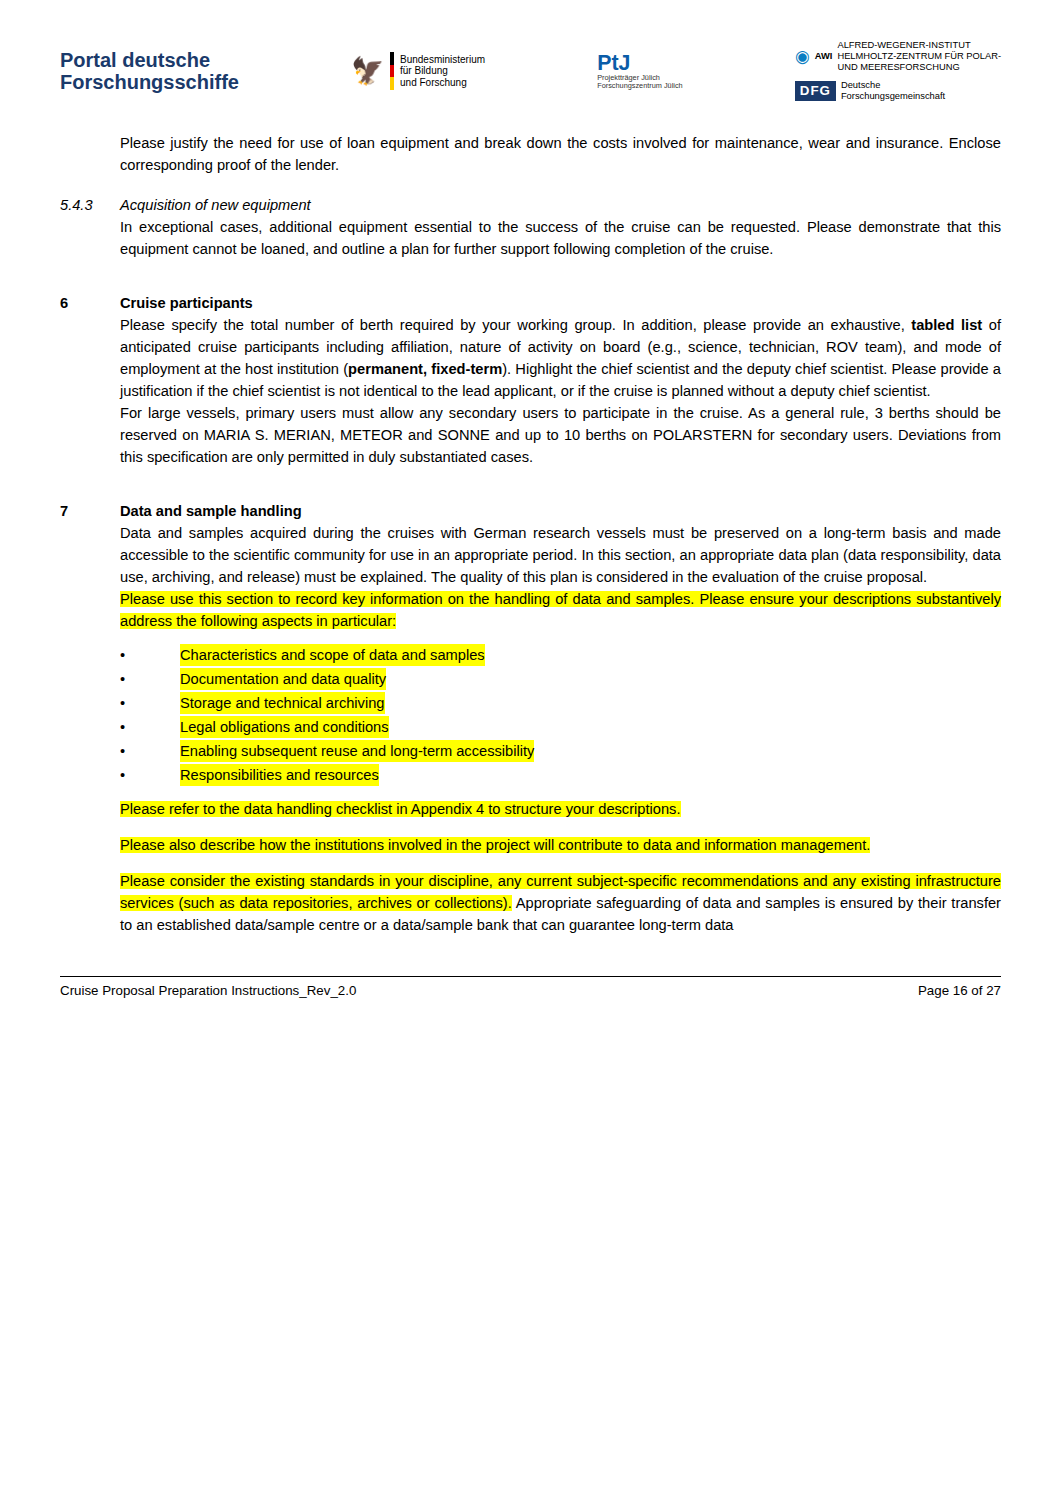Portal deutsche
Forschungsschiffe
🦅
Bundesministerium
für Bildung
und Forschung
PtJ Projektträger Jülich
Forschungszentrum Jülich
◉ AWI ALFRED-WEGENER-INSTITUT
HELMHOLTZ-ZENTRUM FÜR POLAR-
UND MEERESFORSCHUNG
DFG Deutsche
Forschungsgemeinschaft
Please justify the need for use of loan equipment and break down the costs involved for maintenance, wear and insurance. Enclose corresponding proof of the lender.
5.4.3
Acquisition of new equipment
In exceptional cases, additional equipment essential to the success of the cruise can be requested. Please demonstrate that this equipment cannot be loaned, and outline a plan for further support following completion of the cruise.
6
Cruise participants
Please specify the total number of berth required by your working group. In addition, please provide an exhaustive, tabled list of anticipated cruise participants including affiliation, nature of activity on board (e.g., science, technician, ROV team), and mode of employment at the host institution (permanent, fixed-term). Highlight the chief scientist and the deputy chief scientist. Please provide a justification if the chief scientist is not identical to the lead applicant, or if the cruise is planned without a deputy chief scientist.
For large vessels, primary users must allow any secondary users to participate in the cruise. As a general rule, 3 berths should be reserved on MARIA S. MERIAN, METEOR and SONNE and up to 10 berths on POLARSTERN for secondary users. Deviations from this specification are only permitted in duly substantiated cases.
7
Data and sample handling
Data and samples acquired during the cruises with German research vessels must be preserved on a long-term basis and made accessible to the scientific community for use in an appropriate period. In this section, an appropriate data plan (data responsibility, data use, archiving, and release) must be explained. The quality of this plan is considered in the evaluation of the cruise proposal.
Please use this section to record key information on the handling of data and samples. Please ensure your descriptions substantively address the following aspects in particular:
•Characteristics and scope of data and samples
•Documentation and data quality
•Storage and technical archiving
•Legal obligations and conditions
•Enabling subsequent reuse and long-term accessibility
•Responsibilities and resources
Please refer to the data handling checklist in Appendix 4 to structure your descriptions.
Please also describe how the institutions involved in the project will contribute to data and information management.
Please consider the existing standards in your discipline, any current subject-specific recommendations and any existing infrastructure services (such as data repositories, archives or collections). Appropriate safeguarding of data and samples is ensured by their transfer to an established data/sample centre or a data/sample bank that can guarantee long-term data
Cruise Proposal Preparation Instructions_Rev_2.0 Page 16 of 27